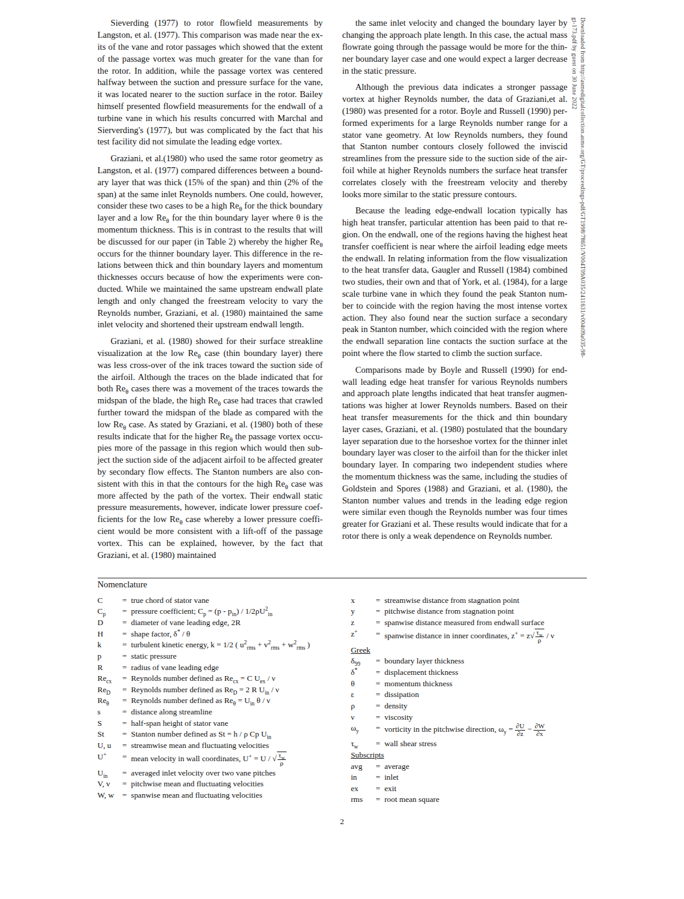Downloaded from http://asmedigitalcollection.asme.org/GT/proceedings-pdf/GT1998/78651/V004T09A035/2411631/v004t09a035-98-gt-173.pdf by guest on 30 June 2022
Sieverding (1977) to rotor flowfield measurements by Langston, et al. (1977). This comparison was made near the exits of the vane and rotor passages which showed that the extent of the passage vortex was much greater for the vane than for the rotor. In addition, while the passage vortex was centered halfway between the suction and pressure surface for the vane, it was located nearer to the suction surface in the rotor. Bailey himself presented flowfield measurements for the endwall of a turbine vane in which his results concurred with Marchal and Sierverding's (1977), but was complicated by the fact that his test facility did not simulate the leading edge vortex.
Graziani, et al.(1980) who used the same rotor geometry as Langston, et al. (1977) compared differences between a boundary layer that was thick (15% of the span) and thin (2% of the span) at the same inlet Reynolds numbers. One could, however, consider these two cases to be a high Reθ for the thick boundary layer and a low Reθ for the thin boundary layer where θ is the momentum thickness. This is in contrast to the results that will be discussed for our paper (in Table 2) whereby the higher Reθ occurs for the thinner boundary layer. This difference in the relations between thick and thin boundary layers and momentum thicknesses occurs because of how the experiments were conducted. While we maintained the same upstream endwall plate length and only changed the freestream velocity to vary the Reynolds number, Graziani, et al. (1980) maintained the same inlet velocity and shortened their upstream endwall length.
Graziani, et al. (1980) showed for their surface streakline visualization at the low Reθ case (thin boundary layer) there was less cross-over of the ink traces toward the suction side of the airfoil. Although the traces on the blade indicated that for both Reθ cases there was a movement of the traces towards the midspan of the blade, the high Reθ case had traces that crawled further toward the midspan of the blade as compared with the low Reθ case. As stated by Graziani, et al. (1980) both of these results indicate that for the higher Reθ the passage vortex occupies more of the passage in this region which would then subject the suction side of the adjacent airfoil to be affected greater by secondary flow effects. The Stanton numbers are also consistent with this in that the contours for the high Reθ case was more affected by the path of the vortex. Their endwall static pressure measurements, however, indicate lower pressure coefficients for the low Reθ case whereby a lower pressure coefficient would be more consistent with a lift-off of the passage vortex. This can be explained, however, by the fact that Graziani, et al. (1980) maintained
the same inlet velocity and changed the boundary layer by changing the approach plate length. In this case, the actual mass flowrate going through the passage would be more for the thinner boundary layer case and one would expect a larger decrease in the static pressure.
Although the previous data indicates a stronger passage vortex at higher Reynolds number, the data of Graziani,et al. (1980) was presented for a rotor. Boyle and Russell (1990) performed experiments for a large Reynolds number range for a stator vane geometry. At low Reynolds numbers, they found that Stanton number contours closely followed the inviscid streamlines from the pressure side to the suction side of the airfoil while at higher Reynolds numbers the surface heat transfer correlates closely with the freestream velocity and thereby looks more similar to the static pressure contours.
Because the leading edge-endwall location typically has high heat transfer, particular attention has been paid to that region. On the endwall, one of the regions having the highest heat transfer coefficient is near where the airfoil leading edge meets the endwall. In relating information from the flow visualization to the heat transfer data, Gaugler and Russell (1984) combined two studies, their own and that of York, et al. (1984), for a large scale turbine vane in which they found the peak Stanton number to coincide with the region having the most intense vortex action. They also found near the suction surface a secondary peak in Stanton number, which coincided with the region where the endwall separation line contacts the suction surface at the point where the flow started to climb the suction surface.
Comparisons made by Boyle and Russell (1990) for endwall leading edge heat transfer for various Reynolds numbers and approach plate lengths indicated that heat transfer augmentations was higher at lower Reynolds numbers. Based on their heat transfer measurements for the thick and thin boundary layer cases, Graziani, et al. (1980) postulated that the boundary layer separation due to the horseshoe vortex for the thinner inlet boundary layer was closer to the airfoil than for the thicker inlet boundary layer. In comparing two independent studies where the momentum thickness was the same, including the studies of Goldstein and Spores (1988) and Graziani, et al. (1980), the Stanton number values and trends in the leading edge region were similar even though the Reynolds number was four times greater for Graziani et al. These results would indicate that for a rotor there is only a weak dependence on Reynolds number.
Nomenclature
| C | = | true chord of stator vane |
| C p | = | pressure coefficient; C p = (p - p in ) / 1/2ρU 2 in |
| D | = | diameter of vane leading edge, 2R |
| H | = | shape factor, δ * / θ |
| k | = | turbulent kinetic energy, k = 1/2 ( u 2 rms + v 2 rms + w 2 rms ) |
| p | = | static pressure |
| R | = | radius of vane leading edge |
| Re cx | = | Reynolds number defined as Re cx = C U ex / ν |
| Re D | = | Reynolds number defined as Re D = 2 R U in / ν |
| Re θ | = | Reynolds number defined as Re θ = U in θ / ν |
| s | = | distance along streamline |
| S | = | half-span height of stator vane |
| St | = | Stanton number defined as St = h / ρ Cp U in |
| U, u | = | streamwise mean and fluctuating velocities |
| U + | = | mean velocity in wall coordinates, U + = U / τ w ρ |
| U in | = | averaged inlet velocity over two vane pitches |
| V, v | = | pitchwise mean and fluctuating velocities |
| W, w | = | spanwise mean and fluctuating velocities |
| x | = | streamwise distance from stagnation point |
| y | = | pitchwise distance from stagnation point |
| z | = | spanwise distance measured from endwall surface |
| z + | = | spanwise distance in inner coordinates, z + = z τ w ρ / ν |
| Greek |
| δ 99 | = | boundary layer thickness |
| δ * | = | displacement thickness |
| θ | = | momentum thickness |
| ε | = | dissipation |
| ρ | = | density |
| ν | = | viscosity |
| ω y | = | vorticity in the pitchwise direction, ω y = ∂U ∂z − ∂W ∂x |
| τ w | = | wall shear stress |
| Subscripts |
| avg | = | average |
| in | = | inlet |
| ex | = | exit |
| rms | = | root mean square |
2